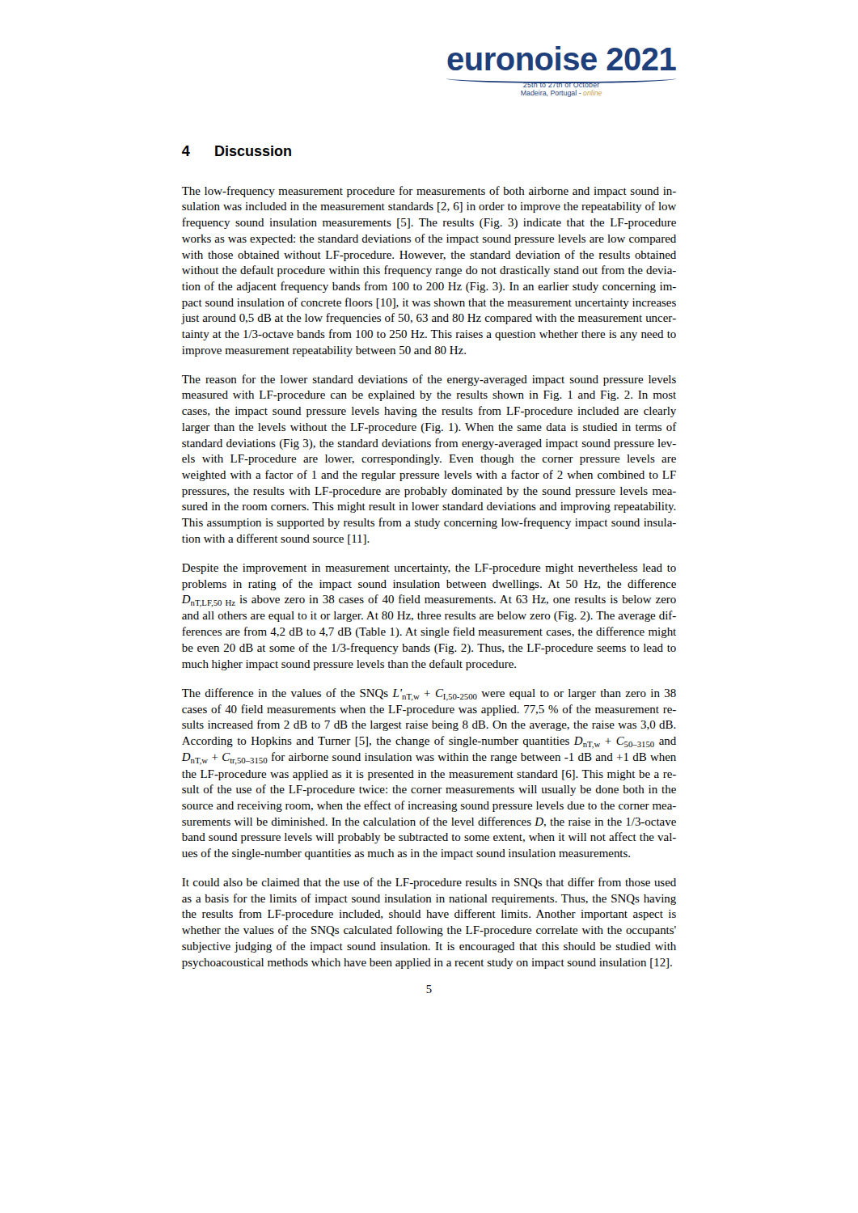euro noise 2021
25th to 27th of October
Madeira, Portugal - online
4 Discussion
The low-frequency measurement procedure for measurements of both airborne and impact sound insulation was included in the measurement standards [2, 6] in order to improve the repeatability of low frequency sound insulation measurements [5]. The results (Fig. 3) indicate that the LF-procedure works as was expected: the standard deviations of the impact sound pressure levels are low compared with those obtained without LF-procedure. However, the standard deviation of the results obtained without the default procedure within this frequency range do not drastically stand out from the deviation of the adjacent frequency bands from 100 to 200 Hz (Fig. 3). In an earlier study concerning impact sound insulation of concrete floors [10], it was shown that the measurement uncertainty increases just around 0,5 dB at the low frequencies of 50, 63 and 80 Hz compared with the measurement uncertainty at the 1/3-octave bands from 100 to 250 Hz. This raises a question whether there is any need to improve measurement repeatability between 50 and 80 Hz.
The reason for the lower standard deviations of the energy-averaged impact sound pressure levels measured with LF-procedure can be explained by the results shown in Fig. 1 and Fig. 2. In most cases, the impact sound pressure levels having the results from LF-procedure included are clearly larger than the levels without the LF-procedure (Fig. 1). When the same data is studied in terms of standard deviations (Fig 3), the standard deviations from energy-averaged impact sound pressure levels with LF-procedure are lower, correspondingly. Even though the corner pressure levels are weighted with a factor of 1 and the regular pressure levels with a factor of 2 when combined to LF pressures, the results with LF-procedure are probably dominated by the sound pressure levels measured in the room corners. This might result in lower standard deviations and improving repeatability. This assumption is supported by results from a study concerning low-frequency impact sound insulation with a different sound source [11].
Despite the improvement in measurement uncertainty, the LF-procedure might nevertheless lead to problems in rating of the impact sound insulation between dwellings. At 50 Hz, the difference DnT,LF,50 Hz is above zero in 38 cases of 40 field measurements. At 63 Hz, one results is below zero and all others are equal to it or larger. At 80 Hz, three results are below zero (Fig. 2). The average differences are from 4,2 dB to 4,7 dB (Table 1). At single field measurement cases, the difference might be even 20 dB at some of the 1/3-frequency bands (Fig. 2). Thus, the LF-procedure seems to lead to much higher impact sound pressure levels than the default procedure.
The difference in the values of the SNQs L'nT,w + CI,50-2500 were equal to or larger than zero in 38 cases of 40 field measurements when the LF-procedure was applied. 77,5 % of the measurement results increased from 2 dB to 7 dB the largest raise being 8 dB. On the average, the raise was 3,0 dB. According to Hopkins and Turner [5], the change of single-number quantities DnT,w + C50–3150 and DnT,w + Ctr,50–3150 for airborne sound insulation was within the range between -1 dB and +1 dB when the LF-procedure was applied as it is presented in the measurement standard [6]. This might be a result of the use of the LF-procedure twice: the corner measurements will usually be done both in the source and receiving room, when the effect of increasing sound pressure levels due to the corner measurements will be diminished. In the calculation of the level differences D, the raise in the 1/3-octave band sound pressure levels will probably be subtracted to some extent, when it will not affect the values of the single-number quantities as much as in the impact sound insulation measurements.
It could also be claimed that the use of the LF-procedure results in SNQs that differ from those used as a basis for the limits of impact sound insulation in national requirements. Thus, the SNQs having the results from LF-procedure included, should have different limits. Another important aspect is whether the values of the SNQs calculated following the LF-procedure correlate with the occupants' subjective judging of the impact sound insulation. It is encouraged that this should be studied with psychoacoustical methods which have been applied in a recent study on impact sound insulation [12].
5